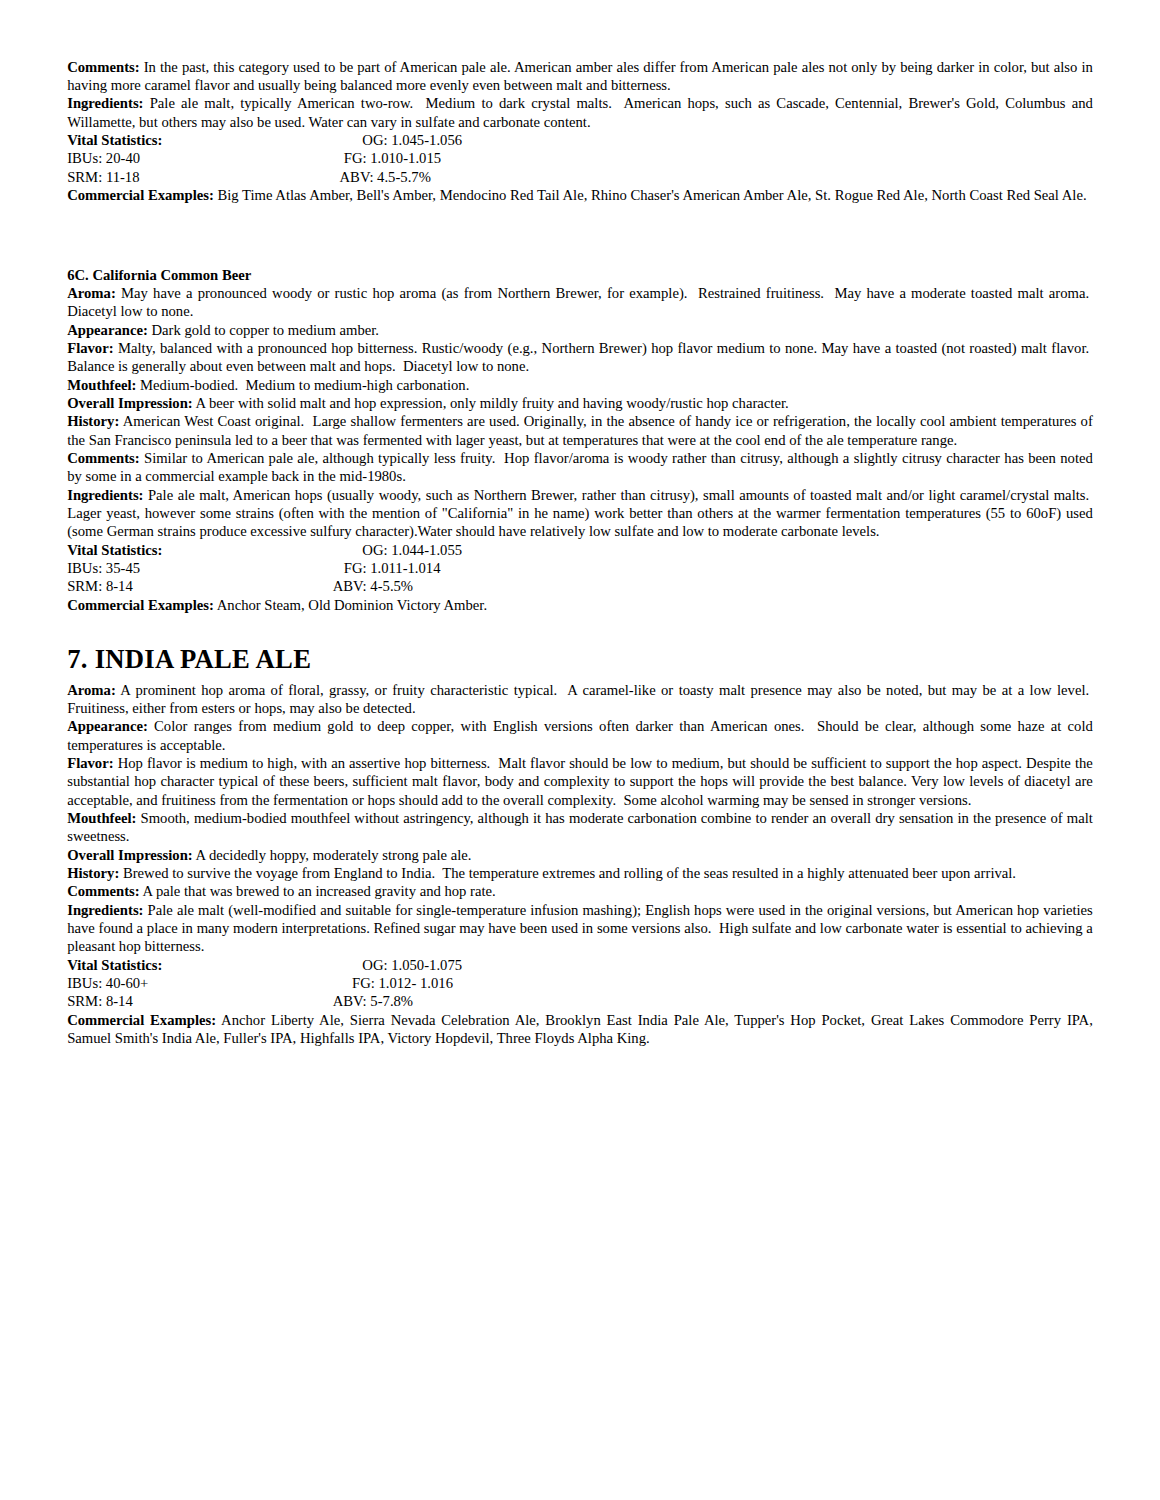Comments: In the past, this category used to be part of American pale ale. American amber ales differ from American pale ales not only by being darker in color, but also in having more caramel flavor and usually being balanced more evenly even between malt and bitterness.
Ingredients: Pale ale malt, typically American two-row. Medium to dark crystal malts. American hops, such as Cascade, Centennial, Brewer's Gold, Columbus and Willamette, but others may also be used. Water can vary in sulfate and carbonate content.
Vital Statistics: OG: 1.045-1.056 IBUs: 20-40 FG: 1.010-1.015 SRM: 11-18 ABV: 4.5-5.7%
Commercial Examples: Big Time Atlas Amber, Bell's Amber, Mendocino Red Tail Ale, Rhino Chaser's American Amber Ale, St. Rogue Red Ale, North Coast Red Seal Ale.
6C. California Common Beer
Aroma: May have a pronounced woody or rustic hop aroma (as from Northern Brewer, for example). Restrained fruitiness. May have a moderate toasted malt aroma. Diacetyl low to none.
Appearance: Dark gold to copper to medium amber.
Flavor: Malty, balanced with a pronounced hop bitterness. Rustic/woody (e.g., Northern Brewer) hop flavor medium to none. May have a toasted (not roasted) malt flavor. Balance is generally about even between malt and hops. Diacetyl low to none.
Mouthfeel: Medium-bodied. Medium to medium-high carbonation.
Overall Impression: A beer with solid malt and hop expression, only mildly fruity and having woody/rustic hop character.
History: American West Coast original. Large shallow fermenters are used. Originally, in the absence of handy ice or refrigeration, the locally cool ambient temperatures of the San Francisco peninsula led to a beer that was fermented with lager yeast, but at temperatures that were at the cool end of the ale temperature range.
Comments: Similar to American pale ale, although typically less fruity. Hop flavor/aroma is woody rather than citrusy, although a slightly citrusy character has been noted by some in a commercial example back in the mid-1980s.
Ingredients: Pale ale malt, American hops (usually woody, such as Northern Brewer, rather than citrusy), small amounts of toasted malt and/or light caramel/crystal malts. Lager yeast, however some strains (often with the mention of "California" in he name) work better than others at the warmer fermentation temperatures (55 to 60oF) used (some German strains produce excessive sulfury character).Water should have relatively low sulfate and low to moderate carbonate levels.
Vital Statistics: OG: 1.044-1.055 IBUs: 35-45 FG: 1.011-1.014 SRM: 8-14 ABV: 4-5.5%
Commercial Examples: Anchor Steam, Old Dominion Victory Amber.
7. INDIA PALE ALE
Aroma: A prominent hop aroma of floral, grassy, or fruity characteristic typical. A caramel-like or toasty malt presence may also be noted, but may be at a low level. Fruitiness, either from esters or hops, may also be detected.
Appearance: Color ranges from medium gold to deep copper, with English versions often darker than American ones. Should be clear, although some haze at cold temperatures is acceptable.
Flavor: Hop flavor is medium to high, with an assertive hop bitterness. Malt flavor should be low to medium, but should be sufficient to support the hop aspect. Despite the substantial hop character typical of these beers, sufficient malt flavor, body and complexity to support the hops will provide the best balance. Very low levels of diacetyl are acceptable, and fruitiness from the fermentation or hops should add to the overall complexity. Some alcohol warming may be sensed in stronger versions.
Mouthfeel: Smooth, medium-bodied mouthfeel without astringency, although it has moderate carbonation combine to render an overall dry sensation in the presence of malt sweetness.
Overall Impression: A decidedly hoppy, moderately strong pale ale.
History: Brewed to survive the voyage from England to India. The temperature extremes and rolling of the seas resulted in a highly attenuated beer upon arrival.
Comments: A pale that was brewed to an increased gravity and hop rate.
Ingredients: Pale ale malt (well-modified and suitable for single-temperature infusion mashing); English hops were used in the original versions, but American hop varieties have found a place in many modern interpretations. Refined sugar may have been used in some versions also. High sulfate and low carbonate water is essential to achieving a pleasant hop bitterness.
Vital Statistics: OG: 1.050-1.075 IBUs: 40-60+ FG: 1.012- 1.016 SRM: 8-14 ABV: 5-7.8%
Commercial Examples: Anchor Liberty Ale, Sierra Nevada Celebration Ale, Brooklyn East India Pale Ale, Tupper's Hop Pocket, Great Lakes Commodore Perry IPA, Samuel Smith's India Ale, Fuller's IPA, Highfalls IPA, Victory Hopdevil, Three Floyds Alpha King.